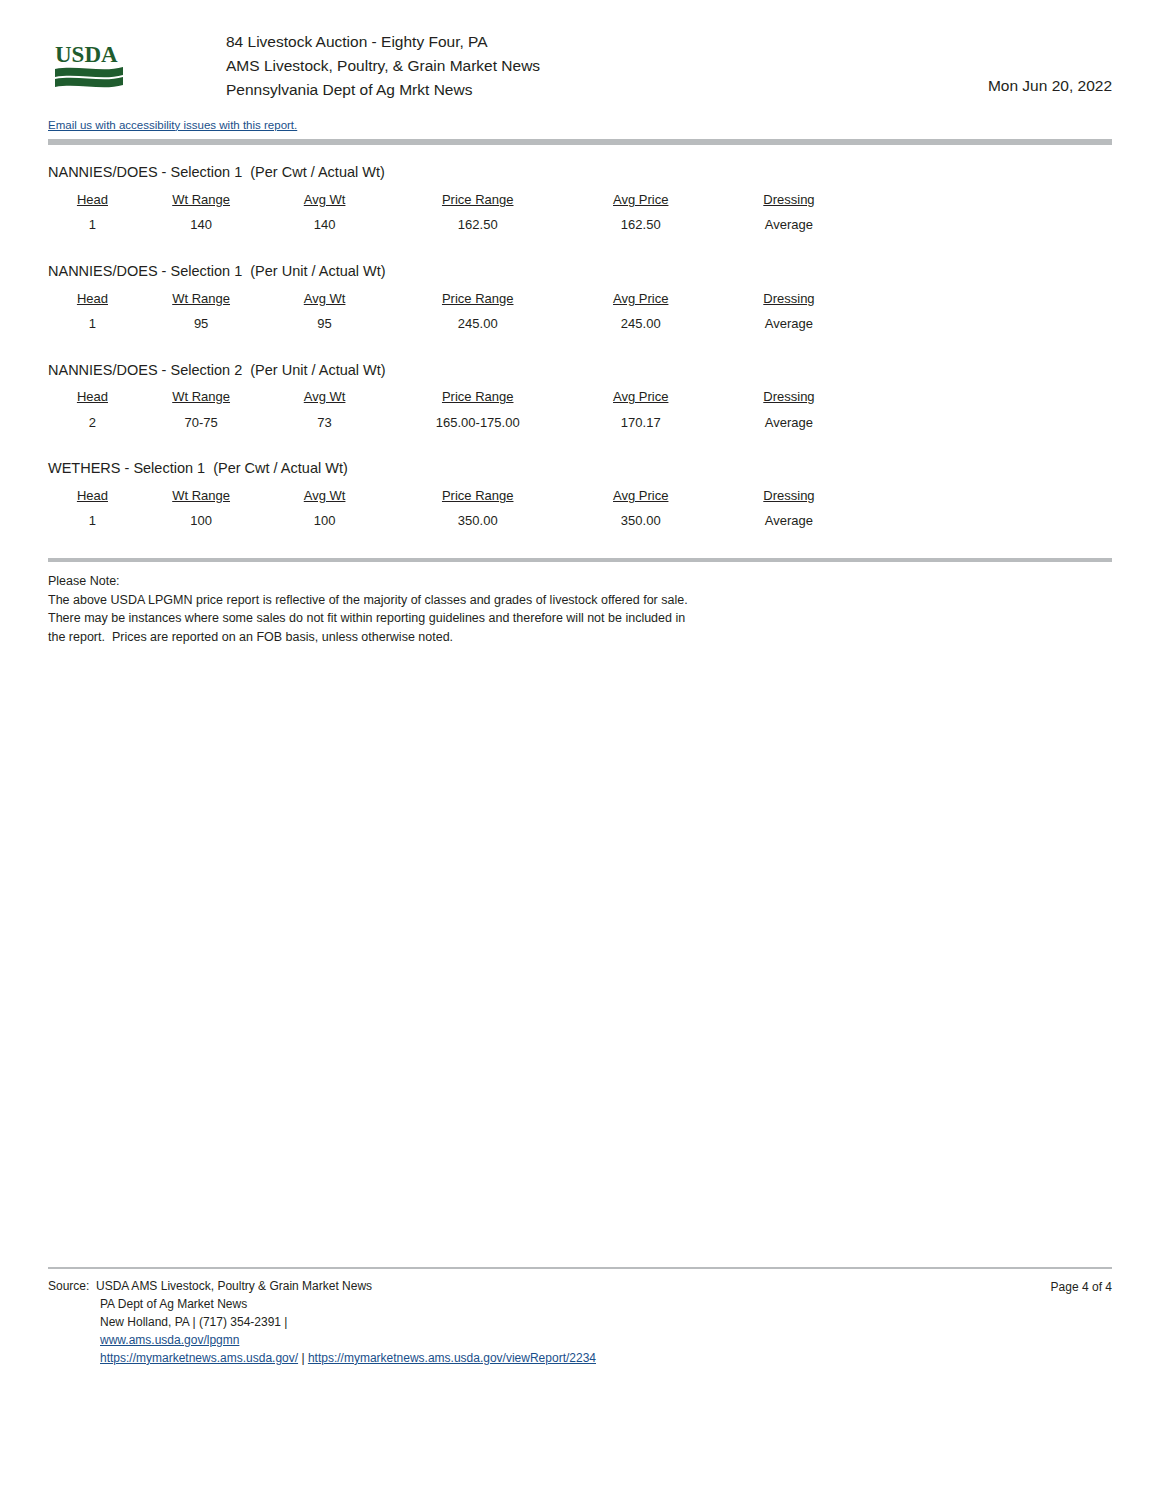USDA
84 Livestock Auction - Eighty Four, PA
AMS Livestock, Poultry, & Grain Market News
Pennsylvania Dept of Ag Mrkt News
Mon Jun 20, 2022
Email us with accessibility issues with this report.
NANNIES/DOES - Selection 1 (Per Cwt / Actual Wt)
| Head | Wt Range | Avg Wt | Price Range | Avg Price | Dressing |
| --- | --- | --- | --- | --- | --- |
| 1 | 140 | 140 | 162.50 | 162.50 | Average |
NANNIES/DOES - Selection 1 (Per Unit / Actual Wt)
| Head | Wt Range | Avg Wt | Price Range | Avg Price | Dressing |
| --- | --- | --- | --- | --- | --- |
| 1 | 95 | 95 | 245.00 | 245.00 | Average |
NANNIES/DOES - Selection 2 (Per Unit / Actual Wt)
| Head | Wt Range | Avg Wt | Price Range | Avg Price | Dressing |
| --- | --- | --- | --- | --- | --- |
| 2 | 70-75 | 73 | 165.00-175.00 | 170.17 | Average |
WETHERS - Selection 1 (Per Cwt / Actual Wt)
| Head | Wt Range | Avg Wt | Price Range | Avg Price | Dressing |
| --- | --- | --- | --- | --- | --- |
| 1 | 100 | 100 | 350.00 | 350.00 | Average |
Please Note:
The above USDA LPGMN price report is reflective of the majority of classes and grades of livestock offered for sale.
There may be instances where some sales do not fit within reporting guidelines and therefore will not be included in
the report. Prices are reported on an FOB basis, unless otherwise noted.
Source: USDA AMS Livestock, Poultry & Grain Market News
PA Dept of Ag Market News
New Holland, PA | (717) 354-2391 |
www.ams.usda.gov/lpgmn
https://mymarketnews.ams.usda.gov/ | https://mymarketnews.ams.usda.gov/viewReport/2234
Page 4 of 4